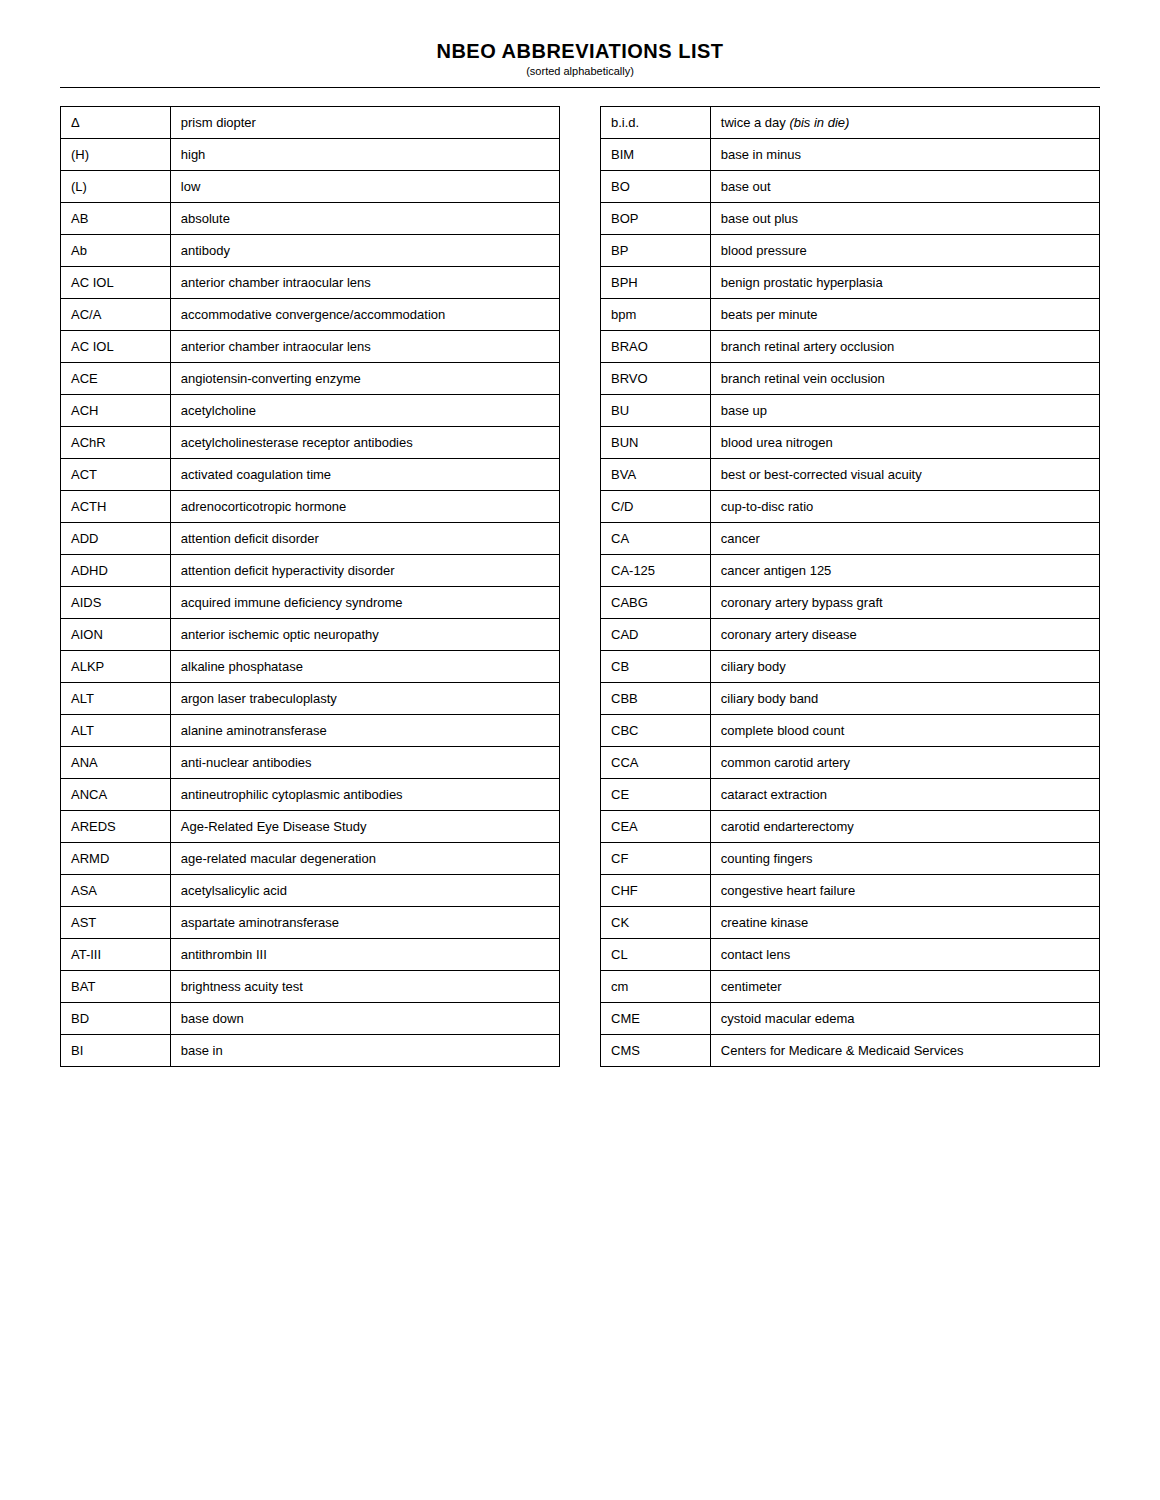NBEO ABBREVIATIONS LIST
(sorted alphabetically)
| Δ | prism diopter |
| (H) | high |
| (L) | low |
| AB | absolute |
| Ab | antibody |
| AC IOL | anterior chamber intraocular lens |
| AC/A | accommodative convergence/accommodation |
| AC IOL | anterior chamber intraocular lens |
| ACE | angiotensin-converting enzyme |
| ACH | acetylcholine |
| AChR | acetylcholinesterase receptor antibodies |
| ACT | activated coagulation time |
| ACTH | adrenocorticotropic hormone |
| ADD | attention deficit disorder |
| ADHD | attention deficit hyperactivity disorder |
| AIDS | acquired immune deficiency syndrome |
| AION | anterior ischemic optic neuropathy |
| ALKP | alkaline phosphatase |
| ALT | argon laser trabeculoplasty |
| ALT | alanine aminotransferase |
| ANA | anti-nuclear antibodies |
| ANCA | antineutrophilic cytoplasmic antibodies |
| AREDS | Age-Related Eye Disease Study |
| ARMD | age-related macular degeneration |
| ASA | acetylsalicylic acid |
| AST | aspartate aminotransferase |
| AT-III | antithrombin III |
| BAT | brightness acuity test |
| BD | base down |
| BI | base in |
| b.i.d. | twice a day (bis in die) |
| BIM | base in minus |
| BO | base out |
| BOP | base out plus |
| BP | blood pressure |
| BPH | benign prostatic hyperplasia |
| bpm | beats per minute |
| BRAO | branch retinal artery occlusion |
| BRVO | branch retinal vein occlusion |
| BU | base up |
| BUN | blood urea nitrogen |
| BVA | best or best-corrected visual acuity |
| C/D | cup-to-disc ratio |
| CA | cancer |
| CA-125 | cancer antigen 125 |
| CABG | coronary artery bypass graft |
| CAD | coronary artery disease |
| CB | ciliary body |
| CBB | ciliary body band |
| CBC | complete blood count |
| CCA | common carotid artery |
| CE | cataract extraction |
| CEA | carotid endarterectomy |
| CF | counting fingers |
| CHF | congestive heart failure |
| CK | creatine kinase |
| CL | contact lens |
| cm | centimeter |
| CME | cystoid macular edema |
| CMS | Centers for Medicare & Medicaid Services |